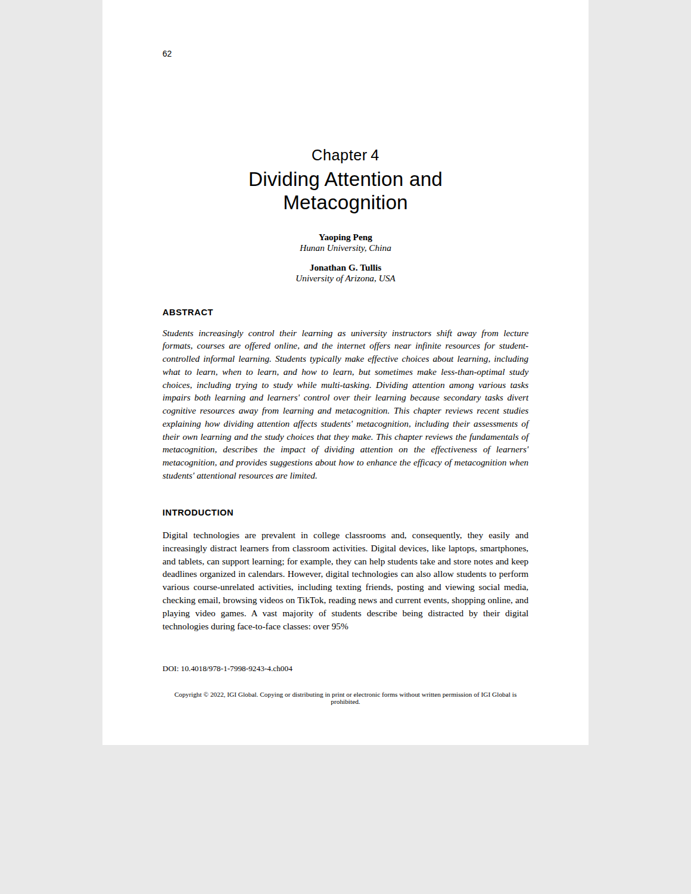62
Chapter4
Dividing Attention and
Metacognition
Yaoping Peng
Hunan University, China
Jonathan G. Tullis
University of Arizona, USA
ABSTRACT
Students increasingly control their learning as university instructors shift away from lecture formats, courses are offered online, and the internet offers near infinite resources for student-controlled informal learning. Students typically make effective choices about learning, including what to learn, when to learn, and how to learn, but sometimes make less-than-optimal study choices, including trying to study while multi-tasking. Dividing attention among various tasks impairs both learning and learners' control over their learning because secondary tasks divert cognitive resources away from learning and metacognition. This chapter reviews recent studies explaining how dividing attention affects students' metacognition, including their assessments of their own learning and the study choices that they make. This chapter reviews the fundamentals of metacognition, describes the impact of dividing attention on the effectiveness of learners' metacognition, and provides suggestions about how to enhance the efficacy of metacognition when students' attentional resources are limited.
INTRODUCTION
Digital technologies are prevalent in college classrooms and, consequently, they easily and increasingly distract learners from classroom activities. Digital devices, like laptops, smartphones, and tablets, can support learning; for example, they can help students take and store notes and keep deadlines organized in calendars. However, digital technologies can also allow students to perform various course-unrelated activities, including texting friends, posting and viewing social media, checking email, browsing videos on TikTok, reading news and current events, shopping online, and playing video games. A vast majority of students describe being distracted by their digital technologies during face-to-face classes: over 95%
DOI: 10.4018/978-1-7998-9243-4.ch004
Copyright © 2022, IGI Global. Copying or distributing in print or electronic forms without written permission of IGI Global is prohibited.